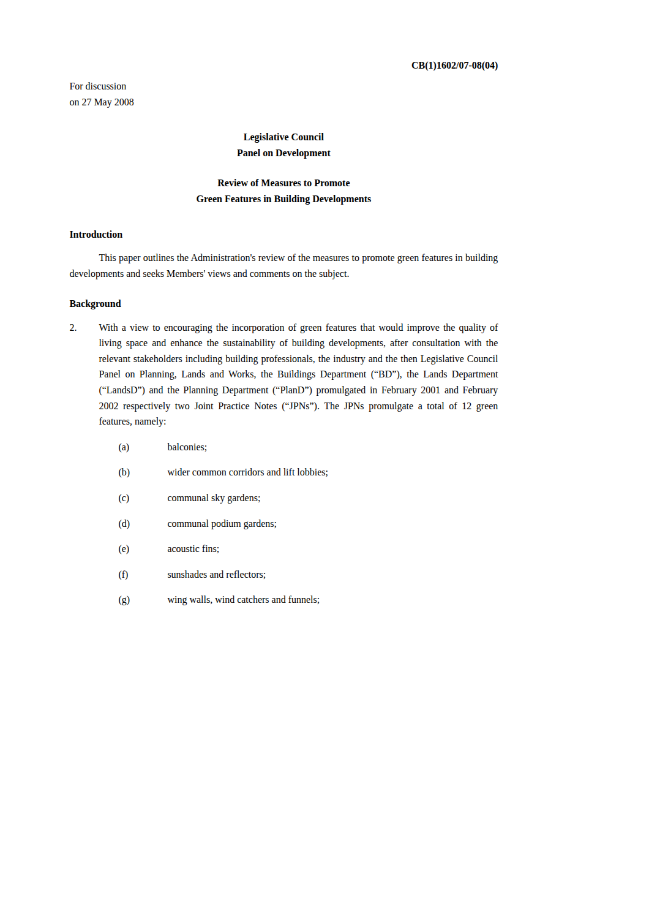CB(1)1602/07-08(04)
For discussion
on 27 May 2008
Legislative Council
Panel on Development
Review of Measures to Promote
Green Features in Building Developments
Introduction
This paper outlines the Administration's review of the measures to promote green features in building developments and seeks Members' views and comments on the subject.
Background
2.
With a view to encouraging the incorporation of green features that would improve the quality of living space and enhance the sustainability of building developments, after consultation with the relevant stakeholders including building professionals, the industry and the then Legislative Council Panel on Planning, Lands and Works, the Buildings Department (“BD”), the Lands Department (“LandsD”) and the Planning Department (“PlanD”) promulgated in February 2001 and February 2002 respectively two Joint Practice Notes (“JPNs”). The JPNs promulgate a total of 12 green features, namely:
(a) balconies;
(b) wider common corridors and lift lobbies;
(c) communal sky gardens;
(d) communal podium gardens;
(e) acoustic fins;
(f) sunshades and reflectors;
(g) wing walls, wind catchers and funnels;